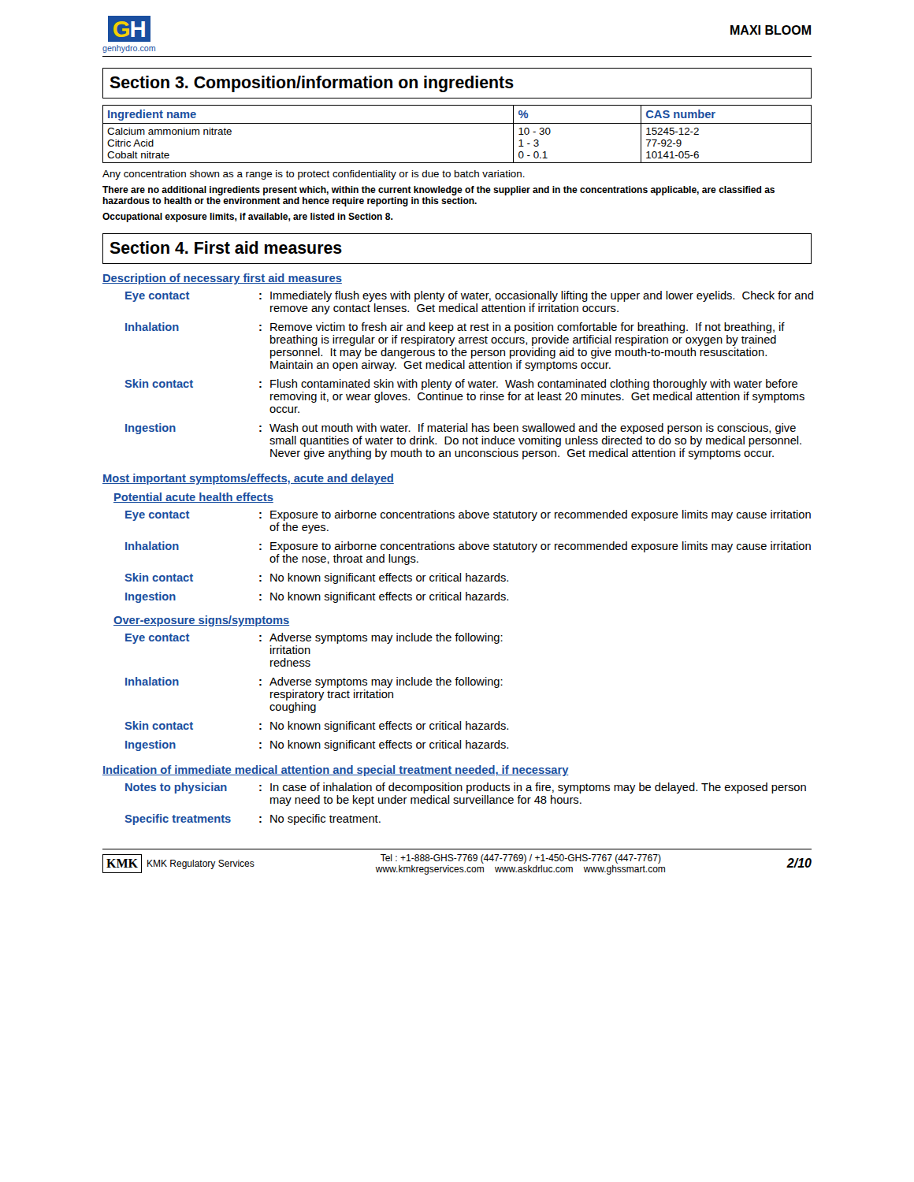GH
genhydro.com
MAXI BLOOM
Section 3. Composition/information on ingredients
| Ingredient name | % | CAS number |
| --- | --- | --- |
| Calcium ammonium nitrate Citric Acid Cobalt nitrate | 10 - 30 1 - 3 0 - 0.1 | 15245-12-2 77-92-9 10141-05-6 |
Any concentration shown as a range is to protect confidentiality or is due to batch variation.
There are no additional ingredients present which, within the current knowledge of the supplier and in the concentrations applicable, are classified as hazardous to health or the environment and hence require reporting in this section.
Occupational exposure limits, if available, are listed in Section 8.
Section 4. First aid measures
Description of necessary first aid measures
| Eye contact | : | Immediately flush eyes with plenty of water, occasionally lifting the upper and lower eyelids. Check for and remove any contact lenses. Get medical attention if irritation occurs. |
| Inhalation | : | Remove victim to fresh air and keep at rest in a position comfortable for breathing. If not breathing, if breathing is irregular or if respiratory arrest occurs, provide artificial respiration or oxygen by trained personnel. It may be dangerous to the person providing aid to give mouth-to-mouth resuscitation. Maintain an open airway. Get medical attention if symptoms occur. |
| Skin contact | : | Flush contaminated skin with plenty of water. Wash contaminated clothing thoroughly with water before removing it, or wear gloves. Continue to rinse for at least 20 minutes. Get medical attention if symptoms occur. |
| Ingestion | : | Wash out mouth with water. If material has been swallowed and the exposed person is conscious, give small quantities of water to drink. Do not induce vomiting unless directed to do so by medical personnel. Never give anything by mouth to an unconscious person. Get medical attention if symptoms occur. |
Most important symptoms/effects, acute and delayed
Potential acute health effects
| Eye contact | : | Exposure to airborne concentrations above statutory or recommended exposure limits may cause irritation of the eyes. |
| Inhalation | : | Exposure to airborne concentrations above statutory or recommended exposure limits may cause irritation of the nose, throat and lungs. |
| Skin contact | : | No known significant effects or critical hazards. |
| Ingestion | : | No known significant effects or critical hazards. |
Over-exposure signs/symptoms
| Eye contact | : | Adverse symptoms may include the following: irritation redness |
| Inhalation | : | Adverse symptoms may include the following: respiratory tract irritation coughing |
| Skin contact | : | No known significant effects or critical hazards. |
| Ingestion | : | No known significant effects or critical hazards. |
Indication of immediate medical attention and special treatment needed, if necessary
| Notes to physician | : | In case of inhalation of decomposition products in a fire, symptoms may be delayed. The exposed person may need to be kept under medical surveillance for 48 hours. |
| Specific treatments | : | No specific treatment. |
KMK
KMK Regulatory Services
Tel : +1-888-GHS-7769 (447-7769) / +1-450-GHS-7767 (447-7767)
www.kmkregservices.com www.askdrluc.com www.ghssmart.com
2/10